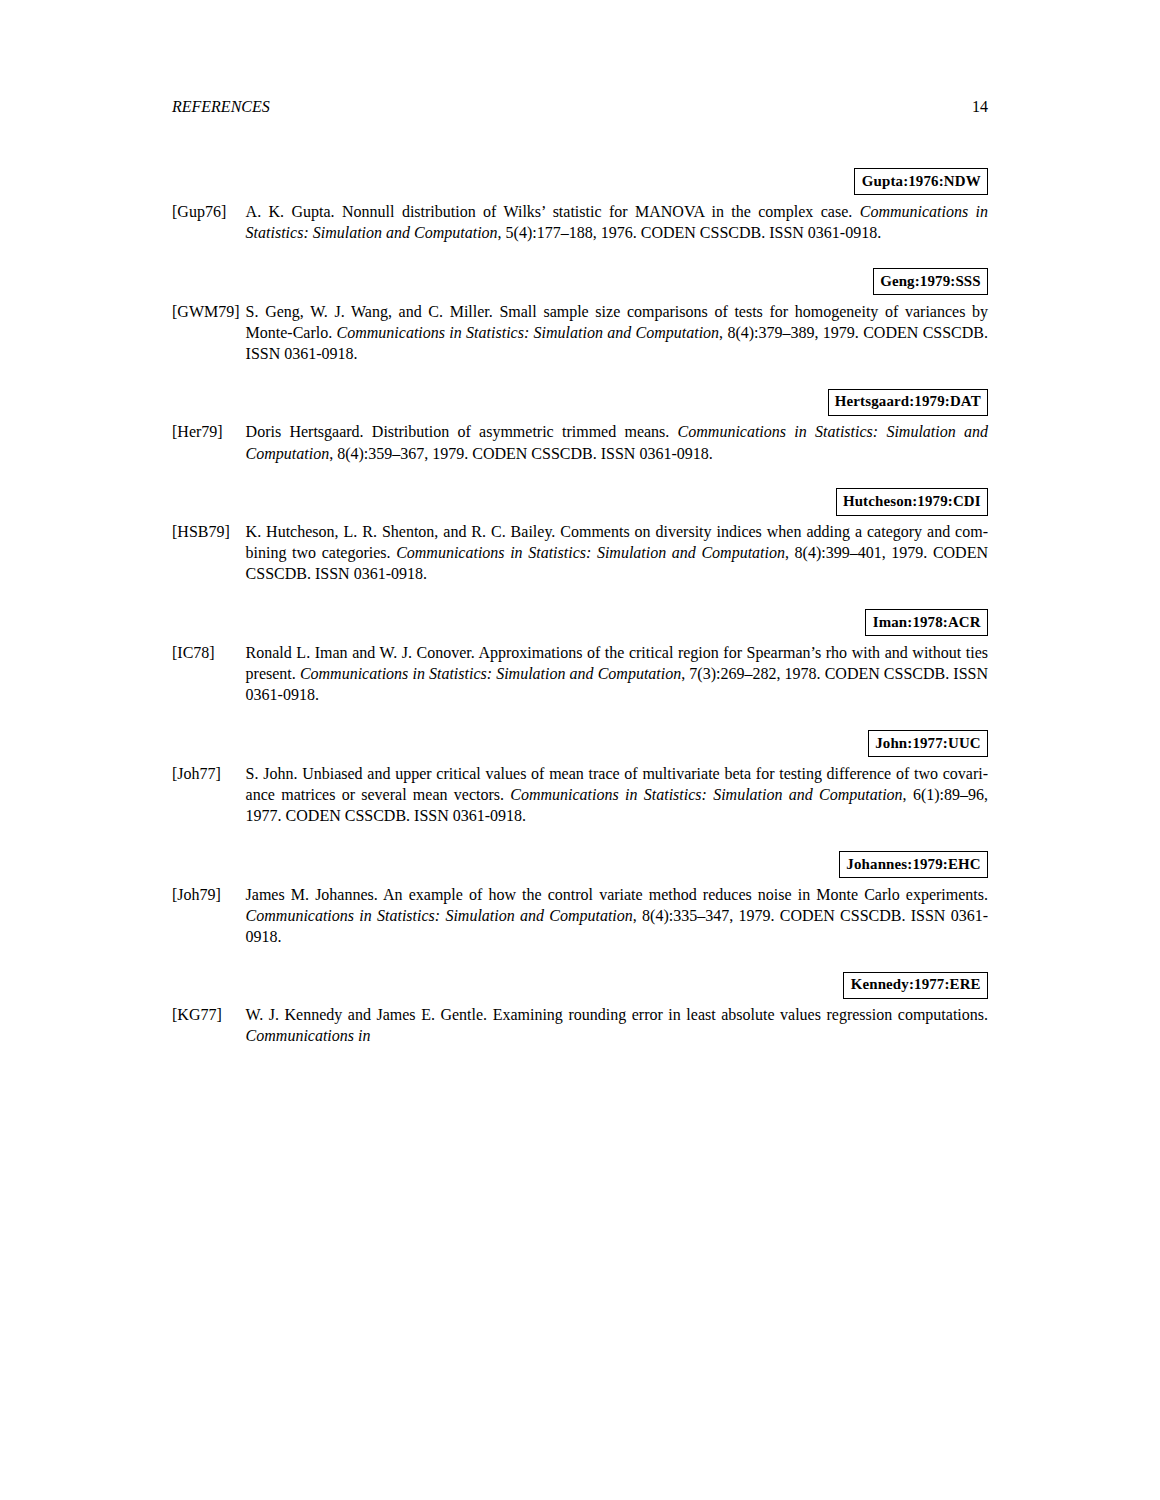REFERENCES
14
Gupta:1976:NDW
[Gup76]
A. K. Gupta. Nonnull distribution of Wilks’ statistic for MANOVA in the complex case. Communications in Statistics: Simulation and Computation, 5(4):177–188, 1976. CODEN CSSCDB. ISSN 0361-0918.
Geng:1979:SSS
[GWM79]
S. Geng, W. J. Wang, and C. Miller. Small sample size comparisons of tests for homogeneity of variances by Monte-Carlo. Communications in Statistics: Simulation and Computation, 8(4):379–389, 1979. CODEN CSSCDB. ISSN 0361-0918.
Hertsgaard:1979:DAT
[Her79]
Doris Hertsgaard. Distribution of asymmetric trimmed means. Communications in Statistics: Simulation and Computation, 8(4):359–367, 1979. CODEN CSSCDB. ISSN 0361-0918.
Hutcheson:1979:CDI
[HSB79]
K. Hutcheson, L. R. Shenton, and R. C. Bailey. Comments on diversity indices when adding a category and combining two categories. Communications in Statistics: Simulation and Computation, 8(4):399–401, 1979. CODEN CSSCDB. ISSN 0361-0918.
Iman:1978:ACR
[IC78]
Ronald L. Iman and W. J. Conover. Approximations of the critical region for Spearman’s rho with and without ties present. Communications in Statistics: Simulation and Computation, 7(3):269–282, 1978. CODEN CSSCDB. ISSN 0361-0918.
John:1977:UUC
[Joh77]
S. John. Unbiased and upper critical values of mean trace of multivariate beta for testing difference of two covariance matrices or several mean vectors. Communications in Statistics: Simulation and Computation, 6(1):89–96, 1977. CODEN CSSCDB. ISSN 0361-0918.
Johannes:1979:EHC
[Joh79]
James M. Johannes. An example of how the control variate method reduces noise in Monte Carlo experiments. Communications in Statistics: Simulation and Computation, 8(4):335–347, 1979. CODEN CSSCDB. ISSN 0361-0918.
Kennedy:1977:ERE
[KG77]
W. J. Kennedy and James E. Gentle. Examining rounding error in least absolute values regression computations. Communications in